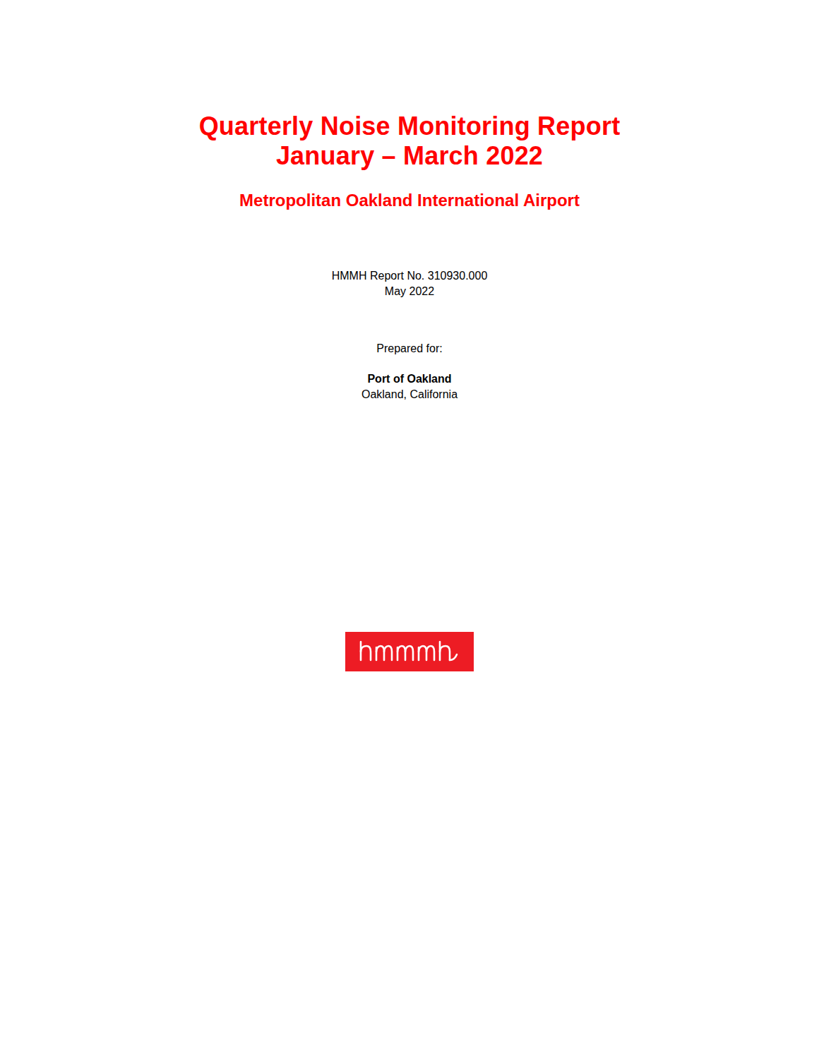Quarterly Noise Monitoring Report
January – March 2022
Metropolitan Oakland International Airport
HMMH Report No. 310930.000
May 2022
Prepared for:
Port of Oakland
Oakland, California
hmmh